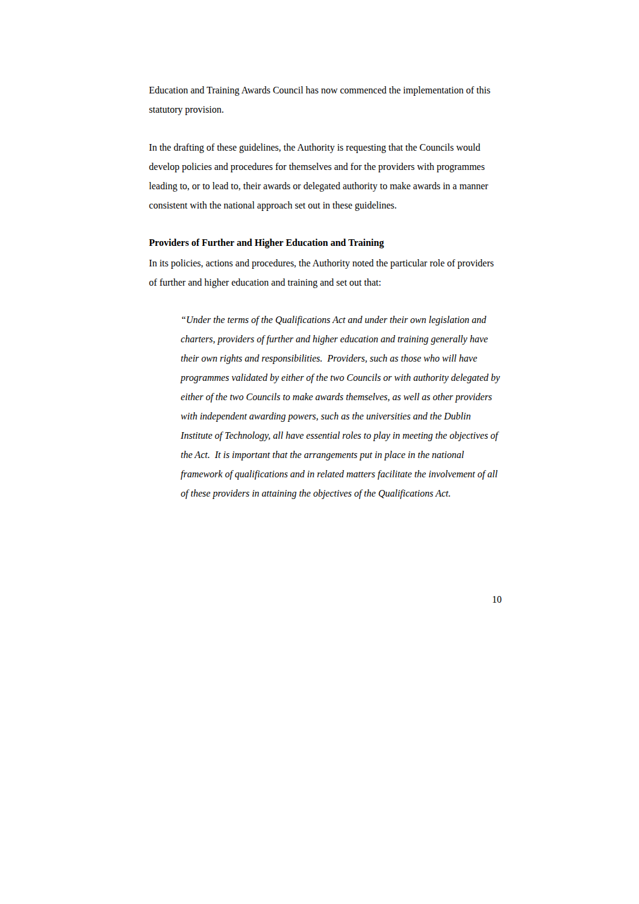Education and Training Awards Council has now commenced the implementation of this statutory provision.
In the drafting of these guidelines, the Authority is requesting that the Councils would develop policies and procedures for themselves and for the providers with programmes leading to, or to lead to, their awards or delegated authority to make awards in a manner consistent with the national approach set out in these guidelines.
Providers of Further and Higher Education and Training
In its policies, actions and procedures, the Authority noted the particular role of providers of further and higher education and training and set out that:
“Under the terms of the Qualifications Act and under their own legislation and charters, providers of further and higher education and training generally have their own rights and responsibilities. Providers, such as those who will have programmes validated by either of the two Councils or with authority delegated by either of the two Councils to make awards themselves, as well as other providers with independent awarding powers, such as the universities and the Dublin Institute of Technology, all have essential roles to play in meeting the objectives of the Act. It is important that the arrangements put in place in the national framework of qualifications and in related matters facilitate the involvement of all of these providers in attaining the objectives of the Qualifications Act.
10